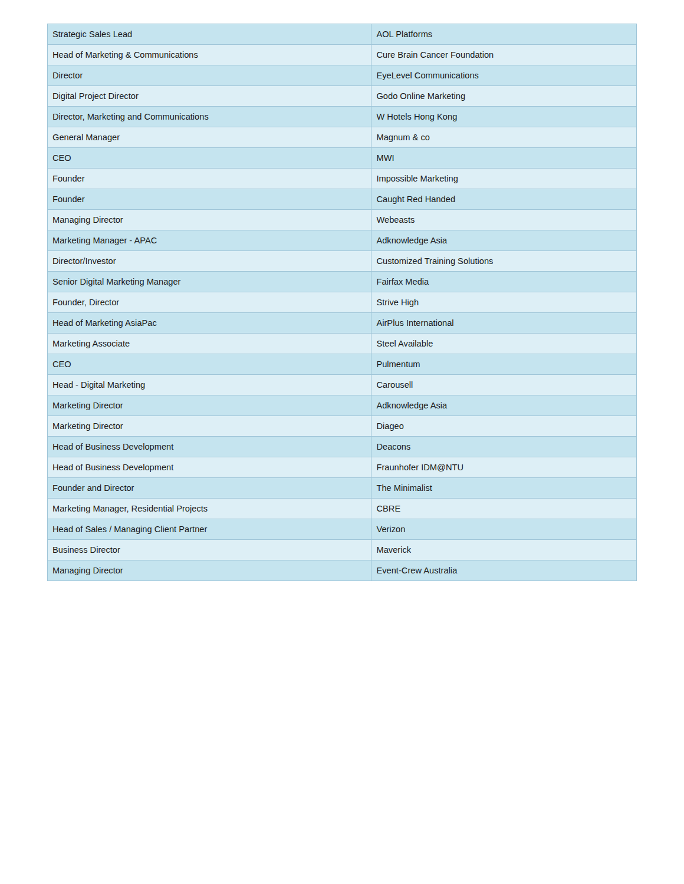| Strategic Sales Lead | AOL Platforms |
| Head of Marketing & Communications | Cure Brain Cancer Foundation |
| Director | EyeLevel Communications |
| Digital Project Director | Godo Online Marketing |
| Director, Marketing and Communications | W Hotels Hong Kong |
| General Manager | Magnum & co |
| CEO | MWI |
| Founder | Impossible Marketing |
| Founder | Caught Red Handed |
| Managing Director | Webeasts |
| Marketing Manager - APAC | Adknowledge Asia |
| Director/Investor | Customized Training Solutions |
| Senior Digital Marketing Manager | Fairfax Media |
| Founder, Director | Strive High |
| Head of Marketing AsiaPac | AirPlus International |
| Marketing Associate | Steel Available |
| CEO | Pulmentum |
| Head - Digital Marketing | Carousell |
| Marketing Director | Adknowledge Asia |
| Marketing Director | Diageo |
| Head of Business Development | Deacons |
| Head of Business Development | Fraunhofer IDM@NTU |
| Founder and Director | The Minimalist |
| Marketing Manager, Residential Projects | CBRE |
| Head of Sales / Managing Client Partner | Verizon |
| Business Director | Maverick |
| Managing Director | Event-Crew Australia |